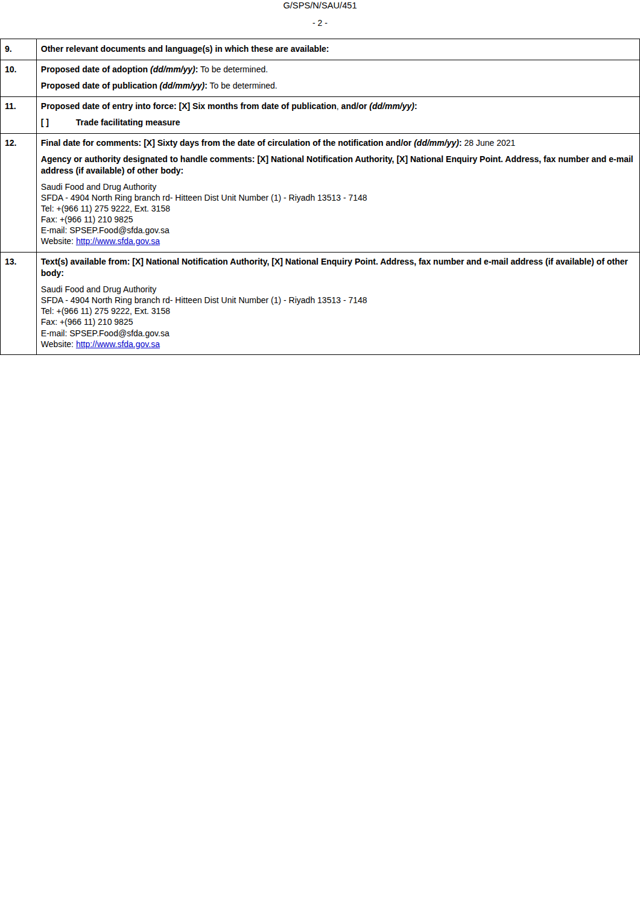G/SPS/N/SAU/451
- 2 -
| 9. | Other relevant documents and language(s) in which these are available: |
| 10. | Proposed date of adoption (dd/mm/yy) : To be determined. Proposed date of publication (dd/mm/yy) : To be determined. |
| 11. | Proposed date of entry into force: [X] Six months from date of publication , and/or (dd/mm/yy) : [ ] Trade facilitating measure |
| 12. | Final date for comments: [X] Sixty days from the date of circulation of the notification and/or (dd/mm/yy) : 28 June 2021 Agency or authority designated to handle comments: [X] National Notification Authority, [X] National Enquiry Point. Address, fax number and e-mail address (if available) of other body: Saudi Food and Drug Authority SFDA - 4904 North Ring branch rd- Hitteen Dist Unit Number (1) - Riyadh 13513 - 7148 Tel: +(966 11) 275 9222, Ext. 3158 Fax: +(966 11) 210 9825 E-mail: SPSEP.Food@sfda.gov.sa Website: http://www.sfda.gov.sa |
| 13. | Text(s) available from: [X] National Notification Authority, [X] National Enquiry Point. Address, fax number and e-mail address (if available) of other body: Saudi Food and Drug Authority SFDA - 4904 North Ring branch rd- Hitteen Dist Unit Number (1) - Riyadh 13513 - 7148 Tel: +(966 11) 275 9222, Ext. 3158 Fax: +(966 11) 210 9825 E-mail: SPSEP.Food@sfda.gov.sa Website: http://www.sfda.gov.sa |